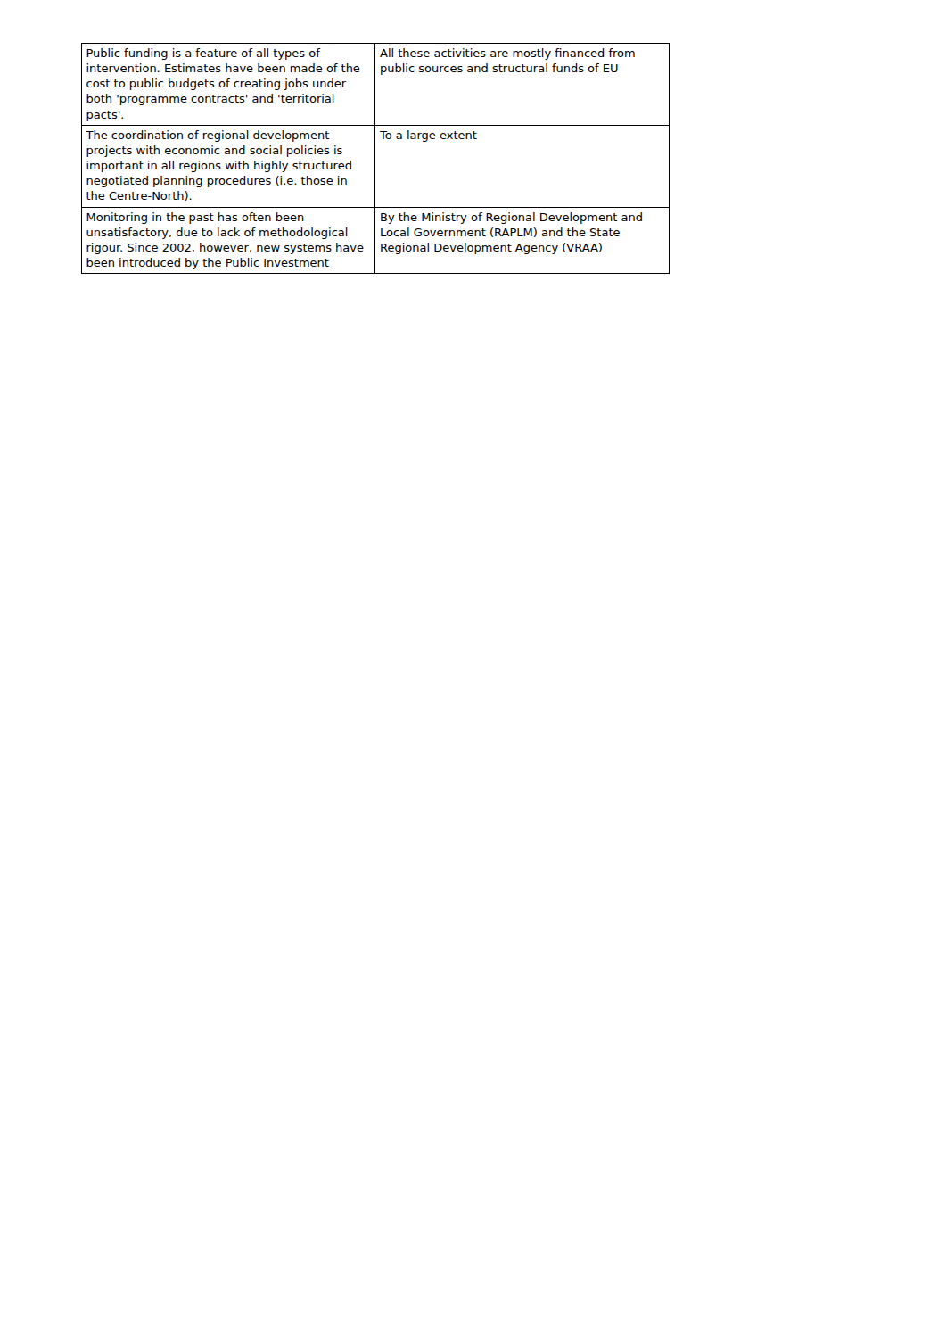| Public funding is a feature of all types of intervention. Estimates have been made of the cost to public budgets of creating jobs under both 'programme contracts' and 'territorial pacts'. | All these activities are mostly financed from public sources and structural funds of EU |
| The coordination of regional development projects with economic and social policies is important in all regions with highly structured negotiated planning procedures (i.e. those in the Centre-North). | To a large extent |
| Monitoring in the past has often been unsatisfactory, due to lack of methodological rigour. Since 2002, however, new systems have been introduced by the Public Investment | By the Ministry of Regional Development and Local Government (RAPLM) and the State Regional Development Agency (VRAA) |